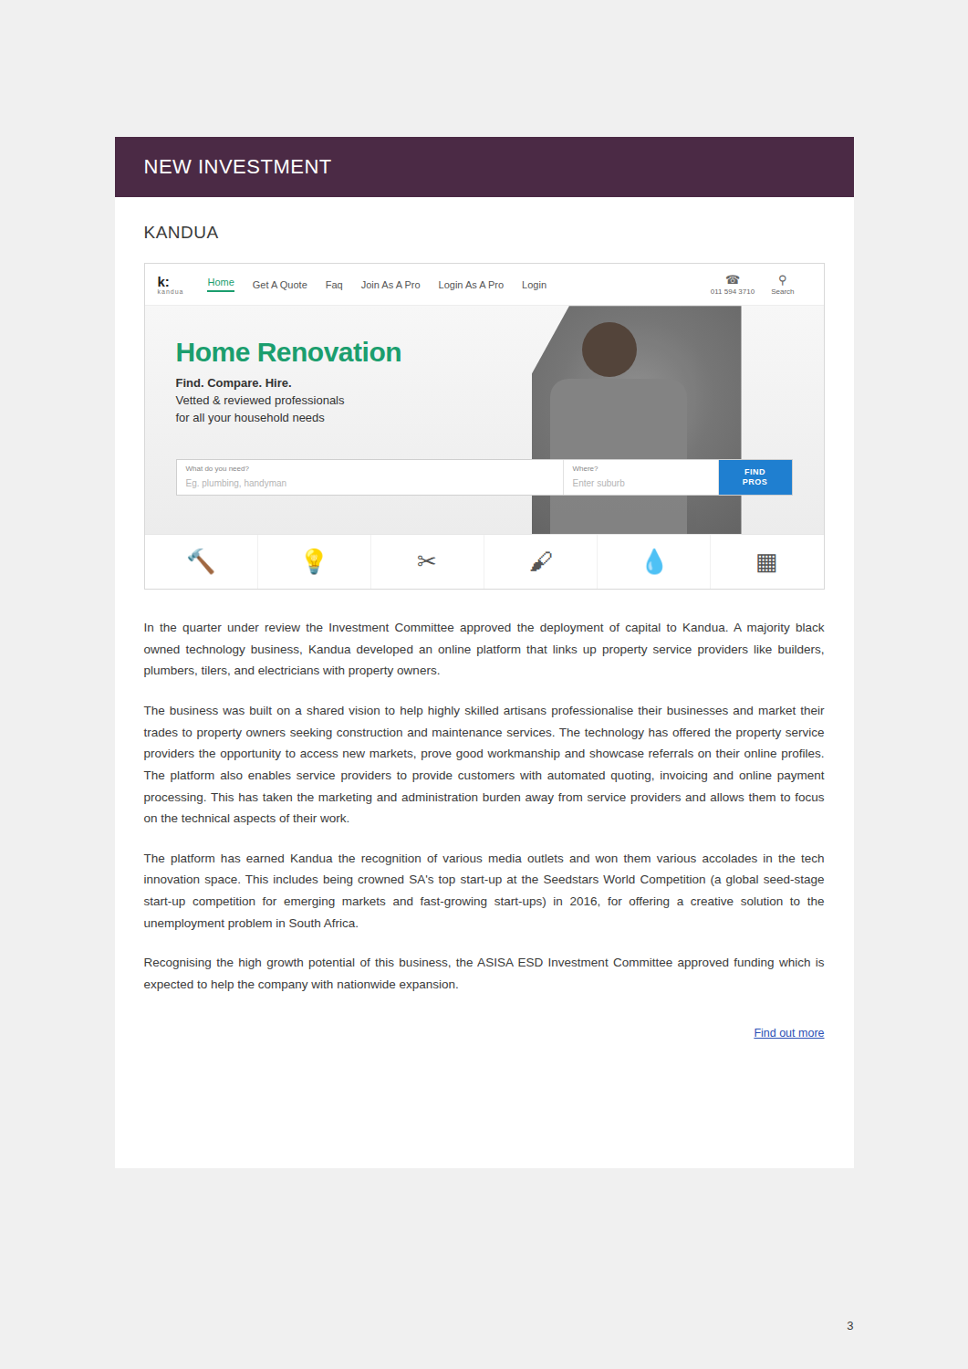NEW INVESTMENT
KANDUA
k:kandua
Home Get A Quote Faq Join As A Pro Login As A Pro Login
☎011 594 3710
⚲Search
Home Renovation
Find. Compare. Hire.
Vetted & reviewed professionals
for all your household needs
What do you need? Eg. plumbing, handyman
Where? Enter suburb
FIND
PROS
🔨
💡
✂
🖌
💧
▦
In the quarter under review the Investment Committee approved the deployment of capital to Kandua. A majority black owned technology business, Kandua developed an online platform that links up property service providers like builders, plumbers, tilers, and electricians with property owners.
The business was built on a shared vision to help highly skilled artisans professionalise their businesses and market their trades to property owners seeking construction and maintenance services. The technology has offered the property service providers the opportunity to access new markets, prove good workmanship and showcase referrals on their online profiles. The platform also enables service providers to provide customers with automated quoting, invoicing and online payment processing. This has taken the marketing and administration burden away from service providers and allows them to focus on the technical aspects of their work.
The platform has earned Kandua the recognition of various media outlets and won them various accolades in the tech innovation space. This includes being crowned SA's top start-up at the Seedstars World Competition (a global seed-stage start-up competition for emerging markets and fast-growing start-ups) in 2016, for offering a creative solution to the unemployment problem in South Africa.
Recognising the high growth potential of this business, the ASISA ESD Investment Committee approved funding which is expected to help the company with nationwide expansion.
Find out more
3